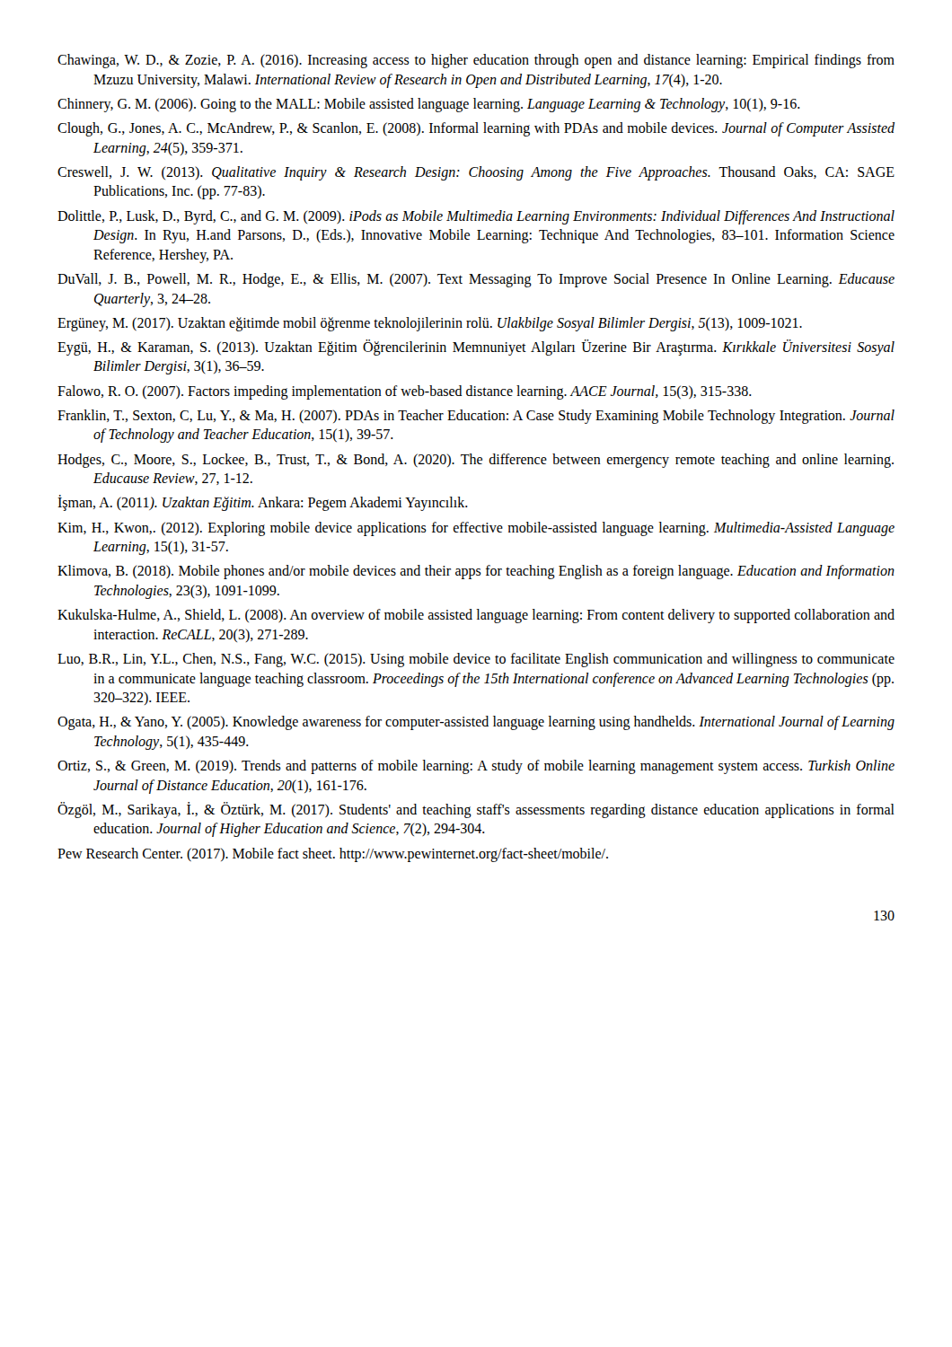Chawinga, W. D., & Zozie, P. A. (2016). Increasing access to higher education through open and distance learning: Empirical findings from Mzuzu University, Malawi. International Review of Research in Open and Distributed Learning, 17(4), 1-20.
Chinnery, G. M. (2006). Going to the MALL: Mobile assisted language learning. Language Learning & Technology, 10(1), 9-16.
Clough, G., Jones, A. C., McAndrew, P., & Scanlon, E. (2008). Informal learning with PDAs and mobile devices. Journal of Computer Assisted Learning, 24(5), 359-371.
Creswell, J. W. (2013). Qualitative Inquiry & Research Design: Choosing Among the Five Approaches. Thousand Oaks, CA: SAGE Publications, Inc. (pp. 77-83).
Dolittle, P., Lusk, D., Byrd, C., and G. M. (2009). iPods as Mobile Multimedia Learning Environments: Individual Differences And Instructional Design. In Ryu, H.and Parsons, D., (Eds.), Innovative Mobile Learning: Technique And Technologies, 83–101. Information Science Reference, Hershey, PA.
DuVall, J. B., Powell, M. R., Hodge, E., & Ellis, M. (2007). Text Messaging To Improve Social Presence In Online Learning. Educause Quarterly, 3, 24–28.
Ergüney, M. (2017). Uzaktan eğitimde mobil öğrenme teknolojilerinin rolü. Ulakbilge Sosyal Bilimler Dergisi, 5(13), 1009-1021.
Eygü, H., & Karaman, S. (2013). Uzaktan Eğitim Öğrencilerinin Memnuniyet Algıları Üzerine Bir Araştırma. Kırıkkale Üniversitesi Sosyal Bilimler Dergisi, 3(1), 36–59.
Falowo, R. O. (2007). Factors impeding implementation of web-based distance learning. AACE Journal, 15(3), 315-338.
Franklin, T., Sexton, C, Lu, Y., & Ma, H. (2007). PDAs in Teacher Education: A Case Study Examining Mobile Technology Integration. Journal of Technology and Teacher Education, 15(1), 39-57.
Hodges, C., Moore, S., Lockee, B., Trust, T., & Bond, A. (2020). The difference between emergency remote teaching and online learning. Educause Review, 27, 1-12.
İşman, A. (2011). Uzaktan Eğitim. Ankara: Pegem Akademi Yayıncılık.
Kim, H., Kwon,. (2012). Exploring mobile device applications for effective mobile-assisted language learning. Multimedia-Assisted Language Learning, 15(1), 31-57.
Klimova, B. (2018). Mobile phones and/or mobile devices and their apps for teaching English as a foreign language. Education and Information Technologies, 23(3), 1091-1099.
Kukulska-Hulme, A., Shield, L. (2008). An overview of mobile assisted language learning: From content delivery to supported collaboration and interaction. ReCALL, 20(3), 271-289.
Luo, B.R., Lin, Y.L., Chen, N.S., Fang, W.C. (2015). Using mobile device to facilitate English communication and willingness to communicate in a communicate language teaching classroom. Proceedings of the 15th International conference on Advanced Learning Technologies (pp. 320–322). IEEE.
Ogata, H., & Yano, Y. (2005). Knowledge awareness for computer-assisted language learning using handhelds. International Journal of Learning Technology, 5(1), 435-449.
Ortiz, S., & Green, M. (2019). Trends and patterns of mobile learning: A study of mobile learning management system access. Turkish Online Journal of Distance Education, 20(1), 161-176.
Özgöl, M., Sarikaya, İ., & Öztürk, M. (2017). Students' and teaching staff's assessments regarding distance education applications in formal education. Journal of Higher Education and Science, 7(2), 294-304.
Pew Research Center. (2017). Mobile fact sheet. http://www.pewinternet.org/fact-sheet/mobile/.
130